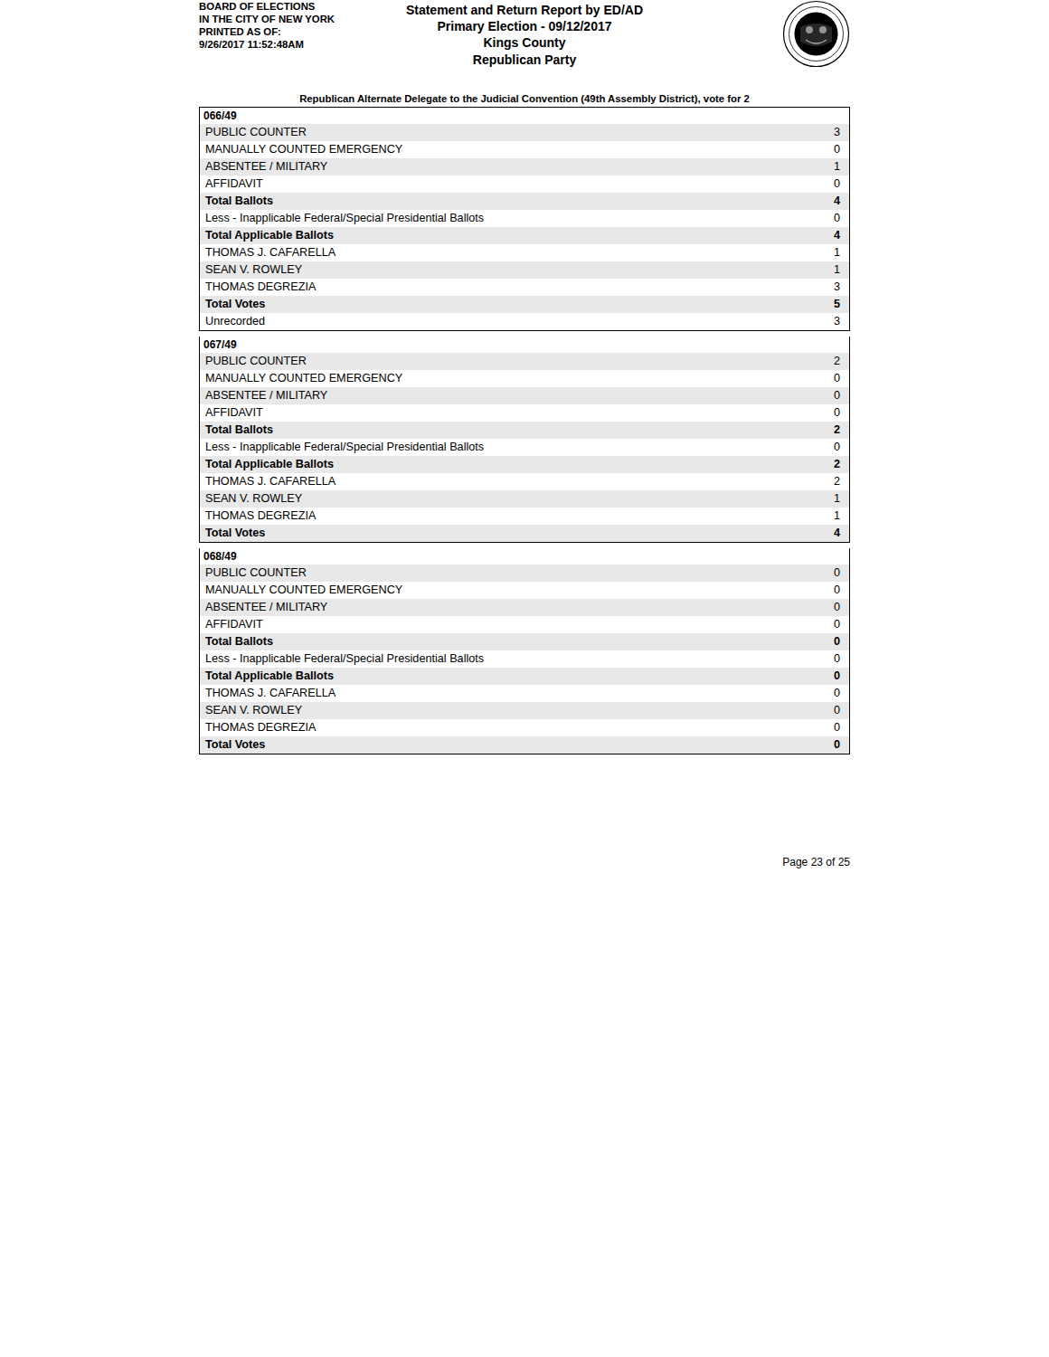BOARD OF ELECTIONS
IN THE CITY OF NEW YORK
PRINTED AS OF:
9/26/2017 11:52:48AM
Statement and Return Report by ED/AD
Primary Election - 09/12/2017
Kings County
Republican Party
Republican Alternate Delegate to the Judicial Convention (49th Assembly District), vote for 2
066/49
| PUBLIC COUNTER | 3 |
| MANUALLY COUNTED EMERGENCY | 0 |
| ABSENTEE / MILITARY | 1 |
| AFFIDAVIT | 0 |
| Total Ballots | 4 |
| Less - Inapplicable Federal/Special Presidential Ballots | 0 |
| Total Applicable Ballots | 4 |
| THOMAS J. CAFARELLA | 1 |
| SEAN V. ROWLEY | 1 |
| THOMAS DEGREZIA | 3 |
| Total Votes | 5 |
| Unrecorded | 3 |
067/49
| PUBLIC COUNTER | 2 |
| MANUALLY COUNTED EMERGENCY | 0 |
| ABSENTEE / MILITARY | 0 |
| AFFIDAVIT | 0 |
| Total Ballots | 2 |
| Less - Inapplicable Federal/Special Presidential Ballots | 0 |
| Total Applicable Ballots | 2 |
| THOMAS J. CAFARELLA | 2 |
| SEAN V. ROWLEY | 1 |
| THOMAS DEGREZIA | 1 |
| Total Votes | 4 |
068/49
| PUBLIC COUNTER | 0 |
| MANUALLY COUNTED EMERGENCY | 0 |
| ABSENTEE / MILITARY | 0 |
| AFFIDAVIT | 0 |
| Total Ballots | 0 |
| Less - Inapplicable Federal/Special Presidential Ballots | 0 |
| Total Applicable Ballots | 0 |
| THOMAS J. CAFARELLA | 0 |
| SEAN V. ROWLEY | 0 |
| THOMAS DEGREZIA | 0 |
| Total Votes | 0 |
Page 23 of 25